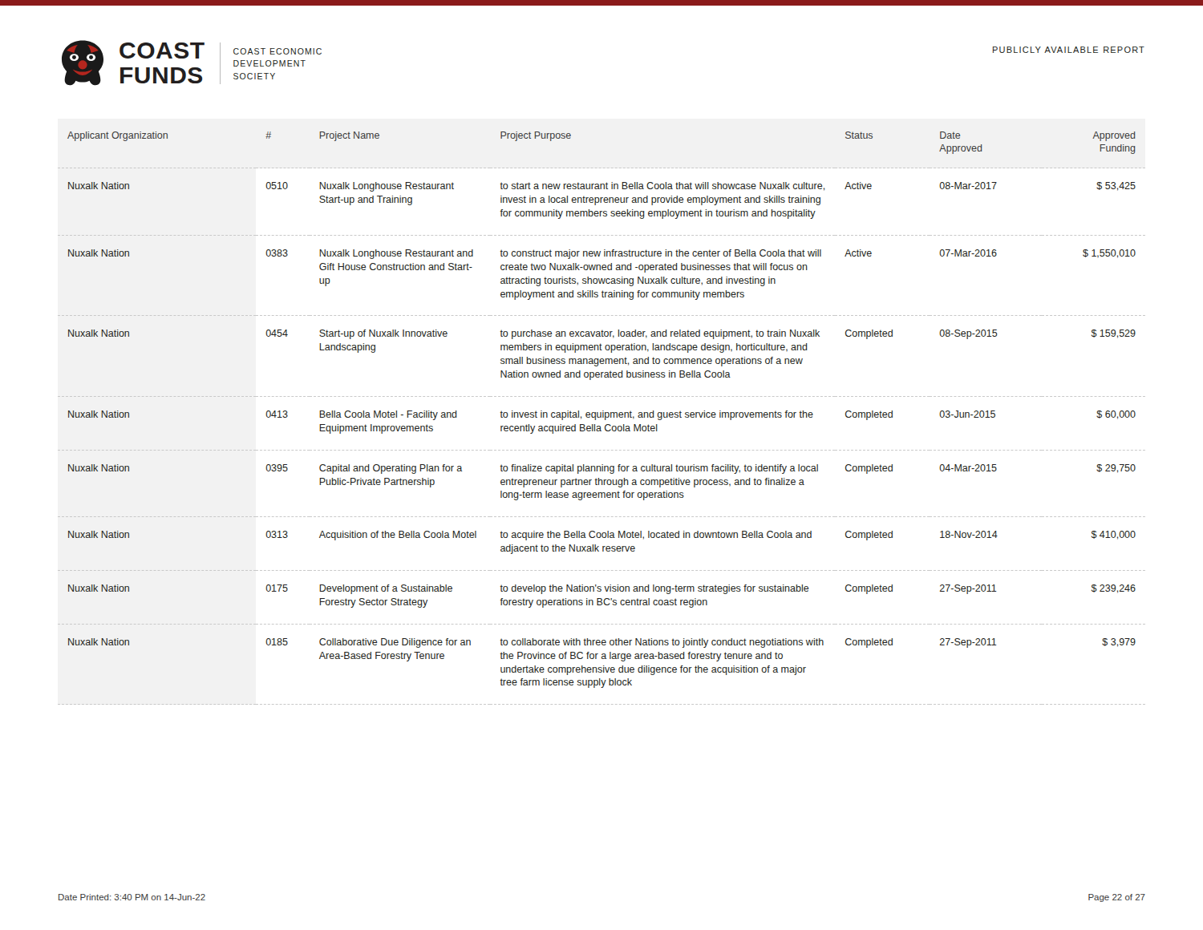COAST
FUNDS
COAST ECONOMIC
DEVELOPMENT
SOCIETY
PUBLICLY AVAILABLE REPORT
| Applicant Organization | # | Project Name | Project Purpose | Status | Date Approved | Approved Funding |
| --- | --- | --- | --- | --- | --- | --- |
| Nuxalk Nation | 0510 | Nuxalk Longhouse Restaurant Start-up and Training | to start a new restaurant in Bella Coola that will showcase Nuxalk culture, invest in a local entrepreneur and provide employment and skills training for community members seeking employment in tourism and hospitality | Active | 08-Mar-2017 | $ 53,425 |
| Nuxalk Nation | 0383 | Nuxalk Longhouse Restaurant and Gift House Construction and Start-up | to construct major new infrastructure in the center of Bella Coola that will create two Nuxalk-owned and -operated businesses that will focus on attracting tourists, showcasing Nuxalk culture, and investing in employment and skills training for community members | Active | 07-Mar-2016 | $ 1,550,010 |
| Nuxalk Nation | 0454 | Start-up of Nuxalk Innovative Landscaping | to purchase an excavator, loader, and related equipment, to train Nuxalk members in equipment operation, landscape design, horticulture, and small business management, and to commence operations of a new Nation owned and operated business in Bella Coola | Completed | 08-Sep-2015 | $ 159,529 |
| Nuxalk Nation | 0413 | Bella Coola Motel - Facility and Equipment Improvements | to invest in capital, equipment, and guest service improvements for the recently acquired Bella Coola Motel | Completed | 03-Jun-2015 | $ 60,000 |
| Nuxalk Nation | 0395 | Capital and Operating Plan for a Public-Private Partnership | to finalize capital planning for a cultural tourism facility, to identify a local entrepreneur partner through a competitive process, and to finalize a long-term lease agreement for operations | Completed | 04-Mar-2015 | $ 29,750 |
| Nuxalk Nation | 0313 | Acquisition of the Bella Coola Motel | to acquire the Bella Coola Motel, located in downtown Bella Coola and adjacent to the Nuxalk reserve | Completed | 18-Nov-2014 | $ 410,000 |
| Nuxalk Nation | 0175 | Development of a Sustainable Forestry Sector Strategy | to develop the Nation's vision and long-term strategies for sustainable forestry operations in BC's central coast region | Completed | 27-Sep-2011 | $ 239,246 |
| Nuxalk Nation | 0185 | Collaborative Due Diligence for an Area-Based Forestry Tenure | to collaborate with three other Nations to jointly conduct negotiations with the Province of BC for a large area-based forestry tenure and to undertake comprehensive due diligence for the acquisition of a major tree farm license supply block | Completed | 27-Sep-2011 | $ 3,979 |
Date Printed: 3:40 PM on 14-Jun-22 Page 22 of 27